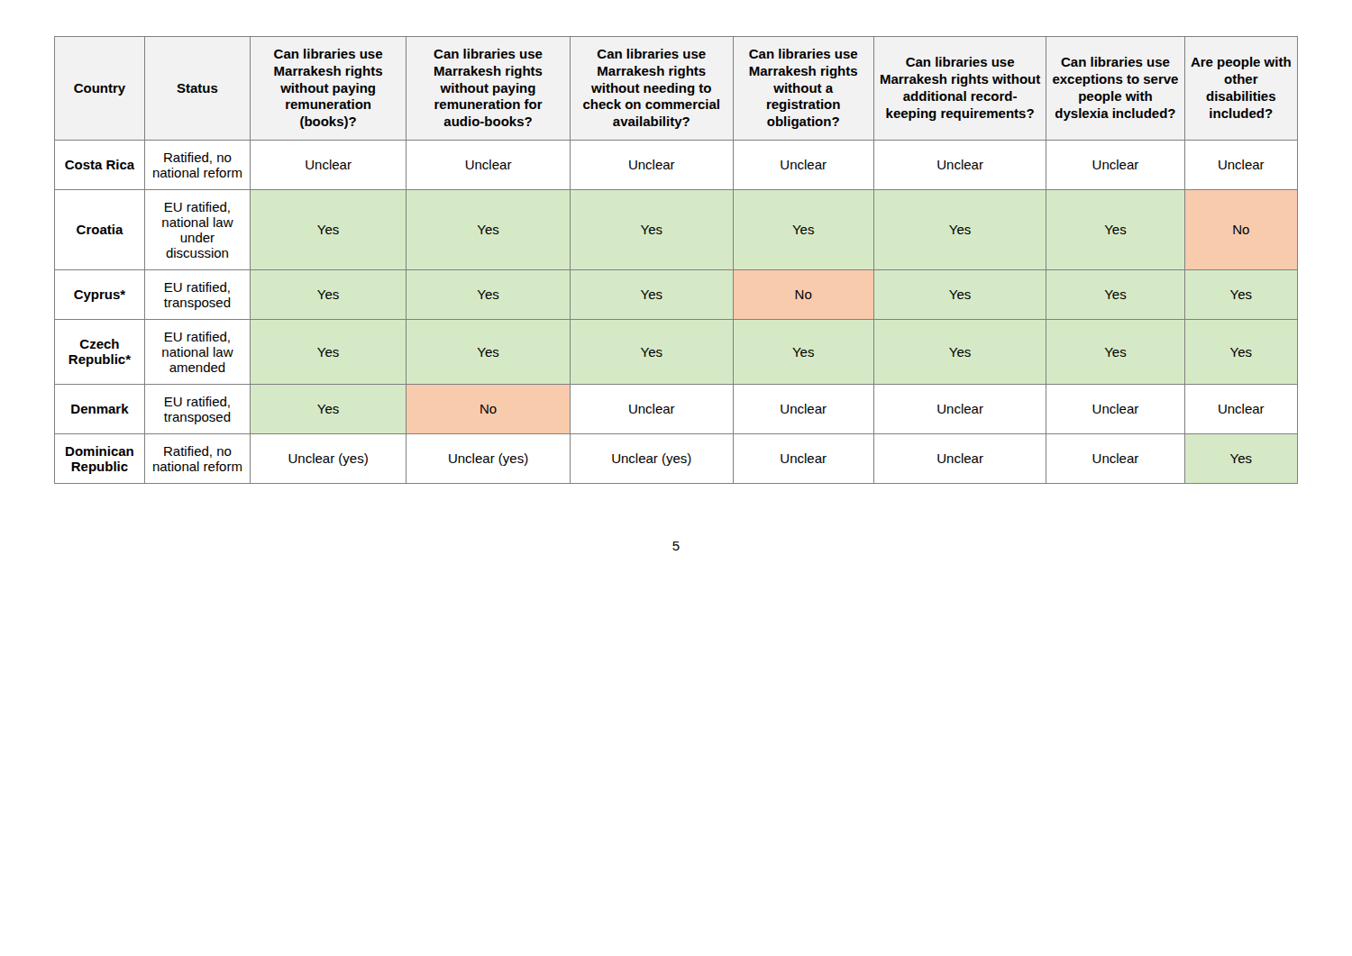| Country | Status | Can libraries use Marrakesh rights without paying remuneration (books)? | Can libraries use Marrakesh rights without paying remuneration for audio-books? | Can libraries use Marrakesh rights without needing to check on commercial availability? | Can libraries use Marrakesh rights without a registration obligation? | Can libraries use Marrakesh rights without additional record-keeping requirements? | Can libraries use exceptions to serve people with dyslexia included? | Are people with other disabilities included? |
| --- | --- | --- | --- | --- | --- | --- | --- | --- |
| Costa Rica | Ratified, no national reform | Unclear | Unclear | Unclear | Unclear | Unclear | Unclear | Unclear |
| Croatia | EU ratified, national law under discussion | Yes | Yes | Yes | Yes | Yes | Yes | No |
| Cyprus* | EU ratified, transposed | Yes | Yes | Yes | No | Yes | Yes | Yes |
| Czech Republic* | EU ratified, national law amended | Yes | Yes | Yes | Yes | Yes | Yes | Yes |
| Denmark | EU ratified, transposed | Yes | No | Unclear | Unclear | Unclear | Unclear | Unclear |
| Dominican Republic | Ratified, no national reform | Unclear (yes) | Unclear (yes) | Unclear (yes) | Unclear | Unclear | Unclear | Yes |
5